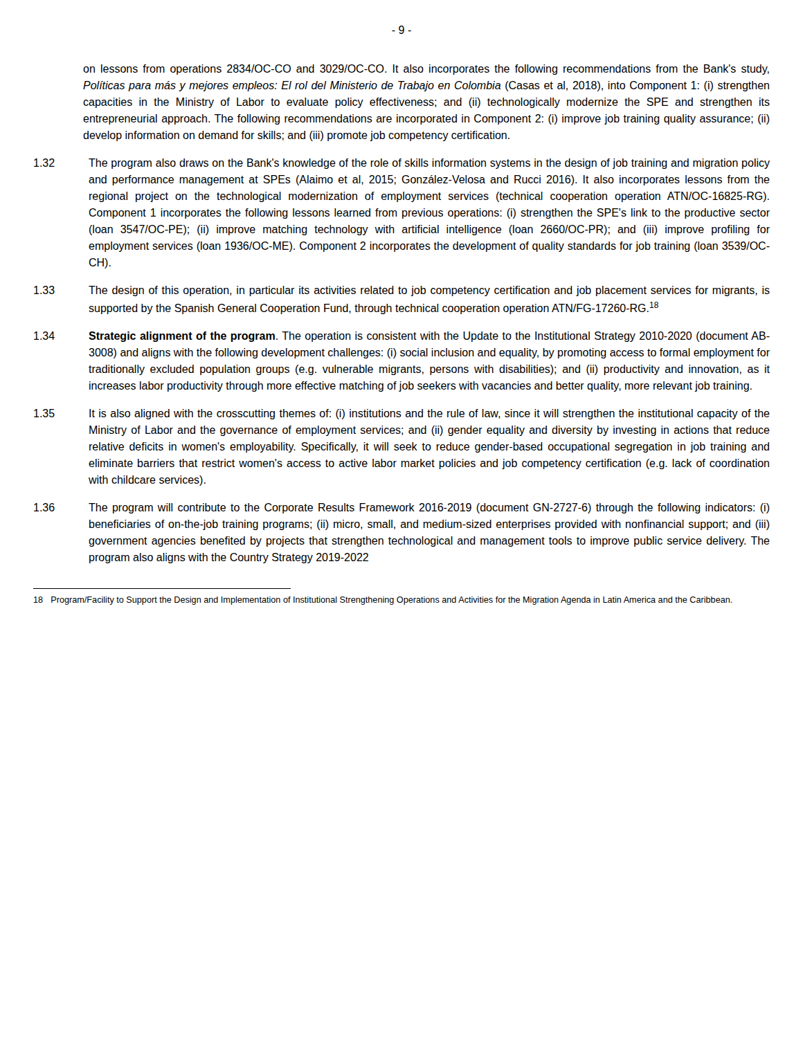- 9 -
on lessons from operations 2834/OC-CO and 3029/OC-CO. It also incorporates the following recommendations from the Bank's study, Políticas para más y mejores empleos: El rol del Ministerio de Trabajo en Colombia (Casas et al, 2018), into Component 1: (i) strengthen capacities in the Ministry of Labor to evaluate policy effectiveness; and (ii) technologically modernize the SPE and strengthen its entrepreneurial approach. The following recommendations are incorporated in Component 2: (i) improve job training quality assurance; (ii) develop information on demand for skills; and (iii) promote job competency certification.
1.32
The program also draws on the Bank's knowledge of the role of skills information systems in the design of job training and migration policy and performance management at SPEs (Alaimo et al, 2015; González-Velosa and Rucci 2016). It also incorporates lessons from the regional project on the technological modernization of employment services (technical cooperation operation ATN/OC-16825-RG). Component 1 incorporates the following lessons learned from previous operations: (i) strengthen the SPE's link to the productive sector (loan 3547/OC-PE); (ii) improve matching technology with artificial intelligence (loan 2660/OC-PR); and (iii) improve profiling for employment services (loan 1936/OC-ME). Component 2 incorporates the development of quality standards for job training (loan 3539/OC-CH).
1.33
The design of this operation, in particular its activities related to job competency certification and job placement services for migrants, is supported by the Spanish General Cooperation Fund, through technical cooperation operation ATN/FG-17260-RG.18
1.34
Strategic alignment of the program. The operation is consistent with the Update to the Institutional Strategy 2010-2020 (document AB-3008) and aligns with the following development challenges: (i) social inclusion and equality, by promoting access to formal employment for traditionally excluded population groups (e.g. vulnerable migrants, persons with disabilities); and (ii) productivity and innovation, as it increases labor productivity through more effective matching of job seekers with vacancies and better quality, more relevant job training.
1.35
It is also aligned with the crosscutting themes of: (i) institutions and the rule of law, since it will strengthen the institutional capacity of the Ministry of Labor and the governance of employment services; and (ii) gender equality and diversity by investing in actions that reduce relative deficits in women's employability. Specifically, it will seek to reduce gender-based occupational segregation in job training and eliminate barriers that restrict women's access to active labor market policies and job competency certification (e.g. lack of coordination with childcare services).
1.36
The program will contribute to the Corporate Results Framework 2016-2019 (document GN-2727-6) through the following indicators: (i) beneficiaries of on-the-job training programs; (ii) micro, small, and medium-sized enterprises provided with nonfinancial support; and (iii) government agencies benefited by projects that strengthen technological and management tools to improve public service delivery. The program also aligns with the Country Strategy 2019-2022
18
Program/Facility to Support the Design and Implementation of Institutional Strengthening Operations and Activities for the Migration Agenda in Latin America and the Caribbean.